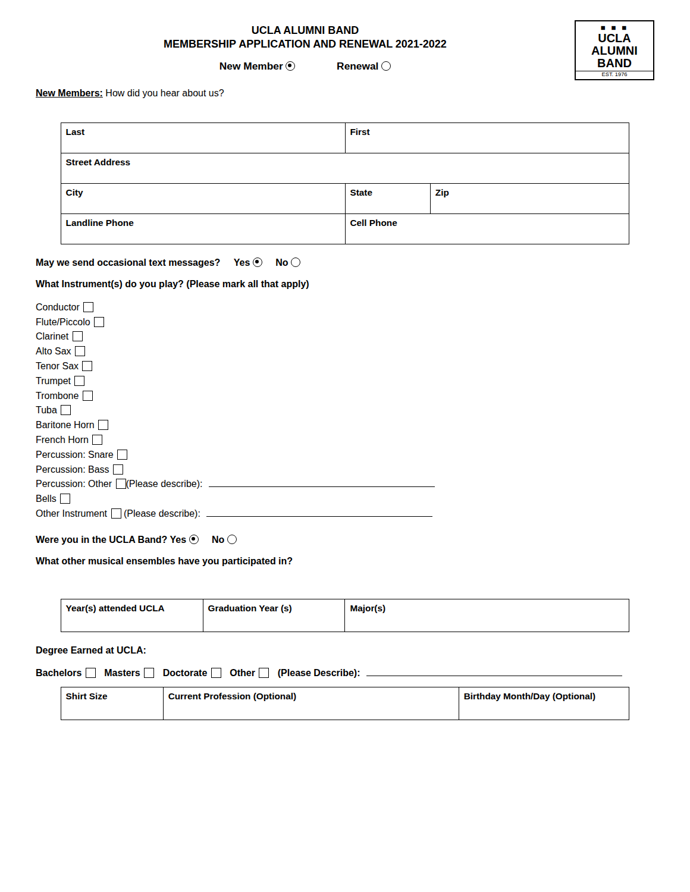■ ■ ■
UCLA
ALUMNI
BAND
EST. 1976
UCLA ALUMNI BAND
MEMBERSHIP APPLICATION AND RENEWAL 2021-2022
New Member Renewal
New Members: How did you hear about us?
| Last | First |
| Street Address |
| City | State | Zip |
| Landline Phone | Cell Phone |
May we send occasional text messages? Yes No
What Instrument(s) do you play? (Please mark all that apply)
Conductor
Flute/Piccolo
Clarinet
Alto Sax
Tenor Sax
Trumpet
Trombone
Tuba
Baritone Horn
French Horn
Percussion: Snare
Percussion: Bass
Percussion: Other (Please describe):
Bells
Other Instrument (Please describe):
Were you in the UCLA Band? Yes No
What other musical ensembles have you participated in?
| Year(s) attended UCLA | Graduation Year (s) | Major(s) |
Degree Earned at UCLA:
Bachelors Masters Doctorate Other (Please Describe):
| Shirt Size | Current Profession (Optional) | Birthday Month/Day (Optional) |